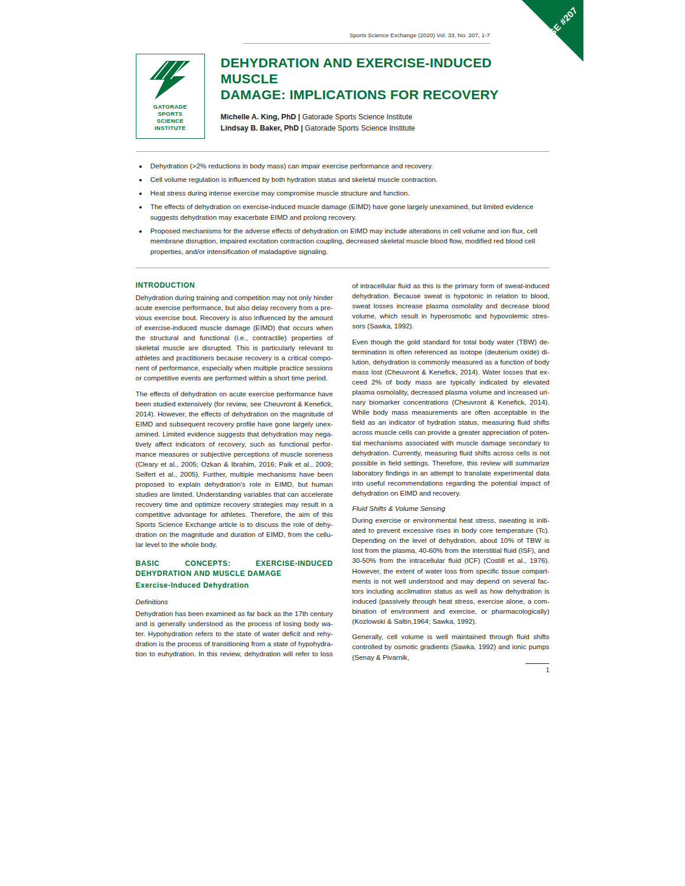SSE #207
Sports Science Exchange (2020) Vol. 33, No. 207, 1-7
GATORADE SPORTS SCIENCE INSTITUTE
Dehydration and Exercise-Induced Muscle
Damage: Implications for Recovery
Michelle A. King, PhD | Gatorade Sports Science Institute
Lindsay B. Baker, PhD | Gatorade Sports Science Institute
Dehydration (>2% reductions in body mass) can impair exercise performance and recovery.
Cell volume regulation is influenced by both hydration status and skeletal muscle contraction.
Heat stress during intense exercise may compromise muscle structure and function.
The effects of dehydration on exercise-induced muscle damage (EIMD) have gone largely unexamined, but limited evidence suggests dehydration may exacerbate EIMD and prolong recovery.
Proposed mechanisms for the adverse effects of dehydration on EIMD may include alterations in cell volume and ion flux, cell membrane disruption, impaired excitation contraction coupling, decreased skeletal muscle blood flow, modified red blood cell properties, and/or intensification of maladaptive signaling.
Introduction
Dehydration during training and competition may not only hinder acute exercise performance, but also delay recovery from a previous exercise bout. Recovery is also influenced by the amount of exercise-induced muscle damage (EIMD) that occurs when the structural and functional (i.e., contractile) properties of skeletal muscle are disrupted. This is particularly relevant to athletes and practitioners because recovery is a critical component of performance, especially when multiple practice sessions or competitive events are performed within a short time period.
The effects of dehydration on acute exercise performance have been studied extensively (for review, see Cheuvront & Kenefick, 2014). However, the effects of dehydration on the magnitude of EIMD and subsequent recovery profile have gone largely unexamined. Limited evidence suggests that dehydration may negatively affect indicators of recovery, such as functional performance measures or subjective perceptions of muscle soreness (Cleary et al., 2005; Ozkan & Ibrahim, 2016; Paik et al., 2009; Seifert et al., 2005). Further, multiple mechanisms have been proposed to explain dehydration's role in EIMD, but human studies are limited. Understanding variables that can accelerate recovery time and optimize recovery strategies may result in a competitive advantage for athletes. Therefore, the aim of this Sports Science Exchange article is to discuss the role of dehydration on the magnitude and duration of EIMD, from the cellular level to the whole body.
Basic Concepts: Exercise-Induced Dehydration and Muscle Damage
Exercise-Induced Dehydration
Definitions
Dehydration has been examined as far back as the 17th century and is generally understood as the process of losing body water. Hypohydration refers to the state of water deficit and rehydration is the process of transitioning from a state of hypohydration to euhydration. In this review, dehydration will refer to loss of intracellular fluid as this is the primary form of sweat-induced dehydration. Because sweat is hypotonic in relation to blood, sweat losses increase plasma osmolality and decrease blood volume, which result in hyperosmotic and hypovolemic stressors (Sawka, 1992).
Even though the gold standard for total body water (TBW) determination is often referenced as isotope (deuterium oxide) dilution, dehydration is commonly measured as a function of body mass lost (Cheuvront & Kenefick, 2014). Water losses that exceed 2% of body mass are typically indicated by elevated plasma osmolality, decreased plasma volume and increased urinary biomarker concentrations (Cheuvront & Kenefick, 2014). While body mass measurements are often acceptable in the field as an indicator of hydration status, measuring fluid shifts across muscle cells can provide a greater appreciation of potential mechanisms associated with muscle damage secondary to dehydration. Currently, measuring fluid shifts across cells is not possible in field settings. Therefore, this review will summarize laboratory findings in an attempt to translate experimental data into useful recommendations regarding the potential impact of dehydration on EIMD and recovery.
Fluid Shifts & Volume Sensing
During exercise or environmental heat stress, sweating is initiated to prevent excessive rises in body core temperature (Tc). Depending on the level of dehydration, about 10% of TBW is lost from the plasma, 40-60% from the interstitial fluid (ISF), and 30-50% from the intracellular fluid (ICF) (Costill et al., 1976). However, the extent of water loss from specific tissue compartments is not well understood and may depend on several factors including acclimation status as well as how dehydration is induced (passively through heat stress, exercise alone, a combination of environment and exercise, or pharmacologically) (Kozlowski & Saltin,1964; Sawka, 1992).
Generally, cell volume is well maintained through fluid shifts controlled by osmotic gradients (Sawka, 1992) and ionic pumps (Senay & Pivarnik,
1